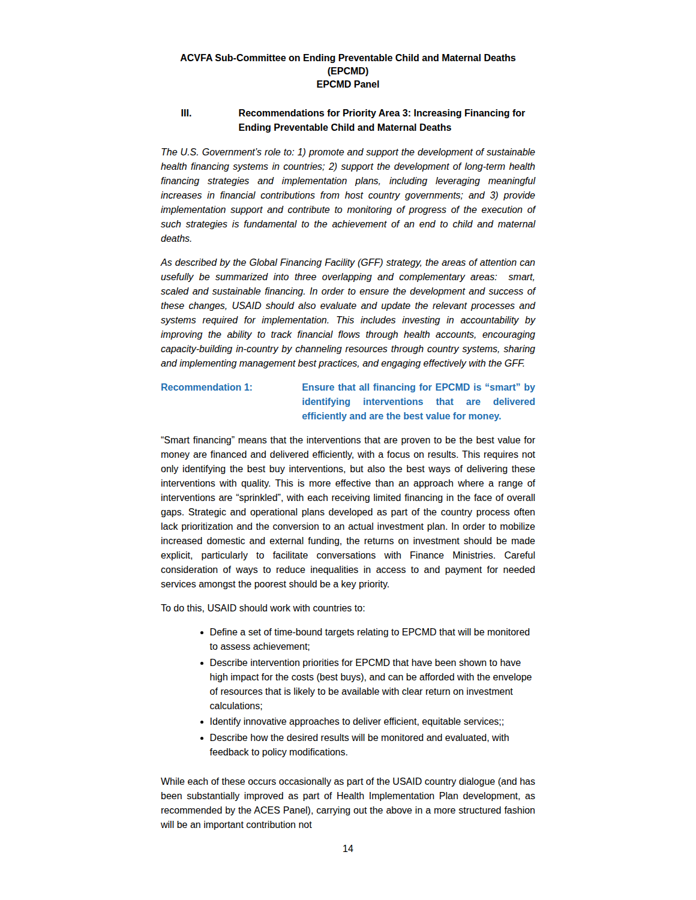ACVFA Sub-Committee on Ending Preventable Child and Maternal Deaths (EPCMD)
EPCMD Panel
III. Recommendations for Priority Area 3: Increasing Financing for Ending Preventable Child and Maternal Deaths
The U.S. Government’s role to: 1) promote and support the development of sustainable health financing systems in countries; 2) support the development of long-term health financing strategies and implementation plans, including leveraging meaningful increases in financial contributions from host country governments; and 3) provide implementation support and contribute to monitoring of progress of the execution of such strategies is fundamental to the achievement of an end to child and maternal deaths.
As described by the Global Financing Facility (GFF) strategy, the areas of attention can usefully be summarized into three overlapping and complementary areas: smart, scaled and sustainable financing. In order to ensure the development and success of these changes, USAID should also evaluate and update the relevant processes and systems required for implementation. This includes investing in accountability by improving the ability to track financial flows through health accounts, encouraging capacity-building in-country by channeling resources through country systems, sharing and implementing management best practices, and engaging effectively with the GFF.
Recommendation 1: Ensure that all financing for EPCMD is “smart” by identifying interventions that are delivered efficiently and are the best value for money.
“Smart financing” means that the interventions that are proven to be the best value for money are financed and delivered efficiently, with a focus on results. This requires not only identifying the best buy interventions, but also the best ways of delivering these interventions with quality. This is more effective than an approach where a range of interventions are “sprinkled”, with each receiving limited financing in the face of overall gaps. Strategic and operational plans developed as part of the country process often lack prioritization and the conversion to an actual investment plan. In order to mobilize increased domestic and external funding, the returns on investment should be made explicit, particularly to facilitate conversations with Finance Ministries. Careful consideration of ways to reduce inequalities in access to and payment for needed services amongst the poorest should be a key priority.
To do this, USAID should work with countries to:
Define a set of time-bound targets relating to EPCMD that will be monitored to assess achievement;
Describe intervention priorities for EPCMD that have been shown to have high impact for the costs (best buys), and can be afforded with the envelope of resources that is likely to be available with clear return on investment calculations;
Identify innovative approaches to deliver efficient, equitable services;;
Describe how the desired results will be monitored and evaluated, with feedback to policy modifications.
While each of these occurs occasionally as part of the USAID country dialogue (and has been substantially improved as part of Health Implementation Plan development, as recommended by the ACES Panel), carrying out the above in a more structured fashion will be an important contribution not
14